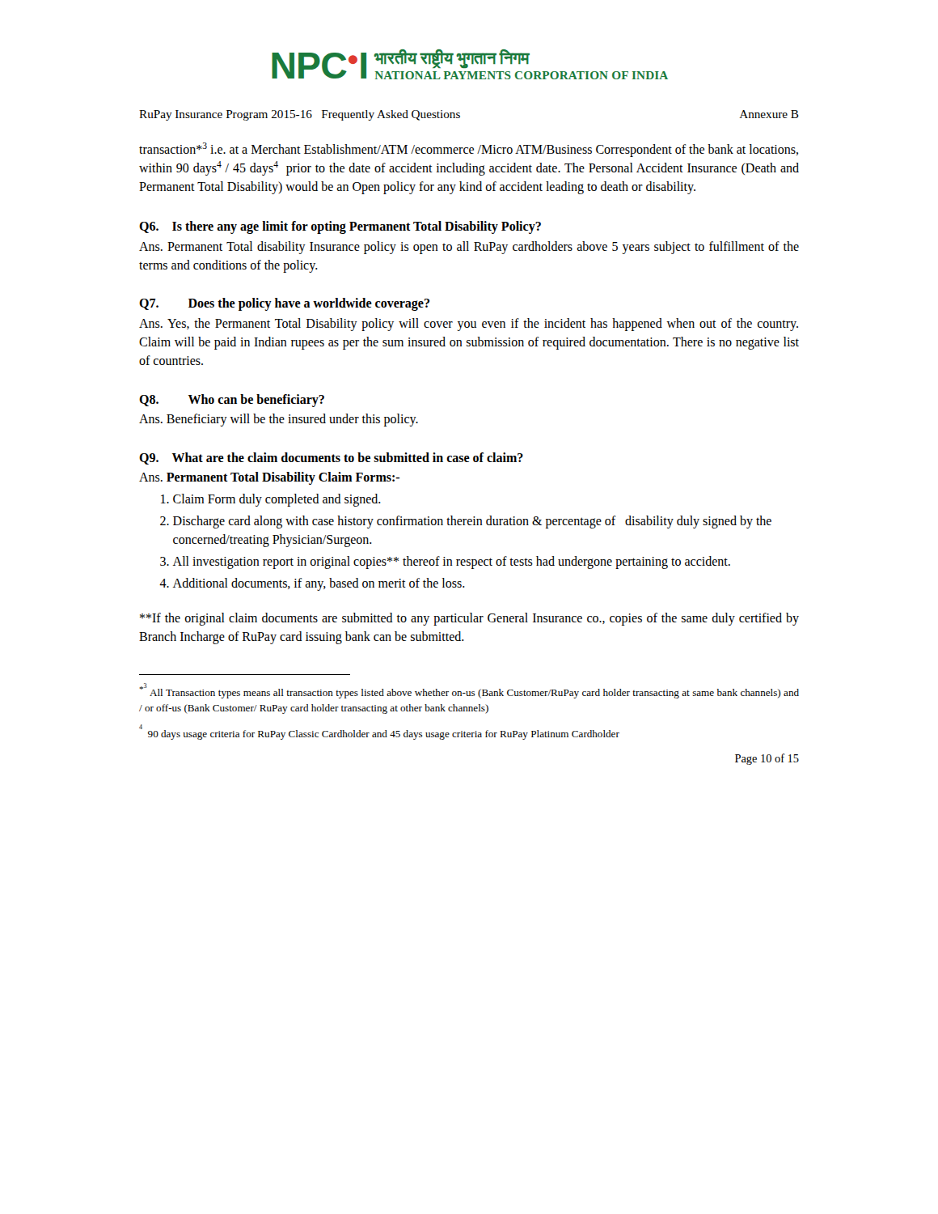NPC●I
भारतीय राष्ट्रीय भुगतान निगम
NATIONAL PAYMENTS CORPORATION OF INDIA
RuPay Insurance Program 2015-16 Frequently Asked Questions Annexure B
transaction*3 i.e. at a Merchant Establishment/ATM /ecommerce /Micro ATM/Business Correspondent of the bank at locations, within 90 days4 / 45 days4 prior to the date of accident including accident date. The Personal Accident Insurance (Death and Permanent Total Disability) would be an Open policy for any kind of accident leading to death or disability.
Q6. Is there any age limit for opting Permanent Total Disability Policy?
Ans. Permanent Total disability Insurance policy is open to all RuPay cardholders above 5 years subject to fulfillment of the terms and conditions of the policy.
Q7. Does the policy have a worldwide coverage?
Ans. Yes, the Permanent Total Disability policy will cover you even if the incident has happened when out of the country. Claim will be paid in Indian rupees as per the sum insured on submission of required documentation. There is no negative list of countries.
Q8. Who can be beneficiary?
Ans. Beneficiary will be the insured under this policy.
Q9. What are the claim documents to be submitted in case of claim?
Ans. Permanent Total Disability Claim Forms:-
Claim Form duly completed and signed.
Discharge card along with case history confirmation therein duration & percentage of disability duly signed by the concerned/treating Physician/Surgeon.
All investigation report in original copies** thereof in respect of tests had undergone pertaining to accident.
Additional documents, if any, based on merit of the loss.
**If the original claim documents are submitted to any particular General Insurance co., copies of the same duly certified by Branch Incharge of RuPay card issuing bank can be submitted.
*3 All Transaction types means all transaction types listed above whether on-us (Bank Customer/RuPay card holder transacting at same bank channels) and / or off-us (Bank Customer/ RuPay card holder transacting at other bank channels)
4 90 days usage criteria for RuPay Classic Cardholder and 45 days usage criteria for RuPay Platinum Cardholder
Page 10 of 15